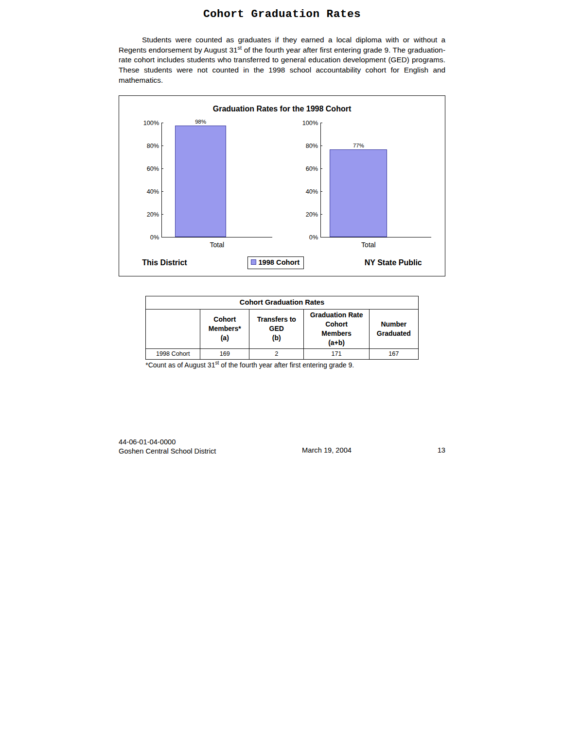Cohort Graduation Rates
Students were counted as graduates if they earned a local diploma with or without a Regents endorsement by August 31st of the fourth year after first entering grade 9. The graduation-rate cohort includes students who transferred to general education development (GED) programs. These students were not counted in the 1998 school accountability cohort for English and mathematics.
Graduation Rates for the 1998 Cohort
100% 80% 60% 40% 20% 0%
98%
Total
100% 80% 60% 40% 20% 0%
77%
Total
This District
1998 Cohort
NY State Public
| Cohort Graduation Rates |
| --- |
| | Cohort Members* (a) | Transfers to GED (b) | Graduation Rate Cohort Members (a+b) | Number Graduated |
| 1998 Cohort | 169 | 2 | 171 | 167 |
*Count as of August 31st of the fourth year after first entering grade 9.
44-06-01-04-0000
Goshen Central School District
March 19, 2004
13